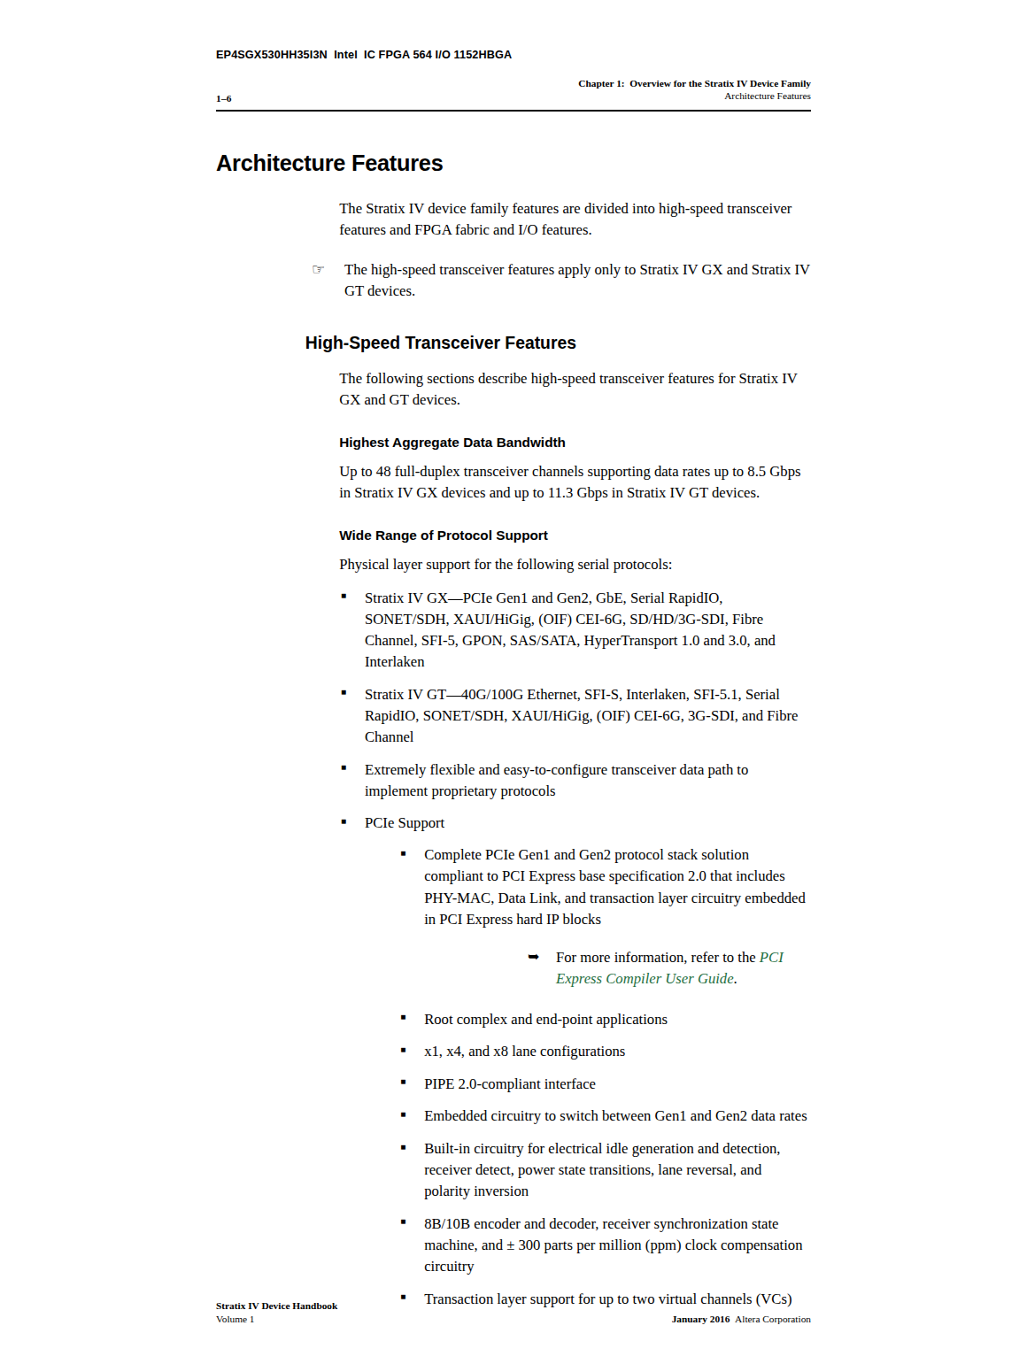EP4SGX530HH35I3N Intel IC FPGA 564 I/O 1152HBGA
1–6
Chapter 1: Overview for the Stratix IV Device Family
Architecture Features
Architecture Features
The Stratix IV device family features are divided into high-speed transceiver features and FPGA fabric and I/O features.
☞
The high-speed transceiver features apply only to Stratix IV GX and Stratix IV GT devices.
High-Speed Transceiver Features
The following sections describe high-speed transceiver features for Stratix IV GX and GT devices.
Highest Aggregate Data Bandwidth
Up to 48 full-duplex transceiver channels supporting data rates up to 8.5 Gbps in Stratix IV GX devices and up to 11.3 Gbps in Stratix IV GT devices.
Wide Range of Protocol Support
Physical layer support for the following serial protocols:
Stratix IV GX—PCIe Gen1 and Gen2, GbE, Serial RapidIO, SONET/SDH, XAUI/HiGig, (OIF) CEI-6G, SD/HD/3G-SDI, Fibre Channel, SFI-5, GPON, SAS/SATA, HyperTransport 1.0 and 3.0, and Interlaken
Stratix IV GT—40G/100G Ethernet, SFI-S, Interlaken, SFI-5.1, Serial RapidIO, SONET/SDH, XAUI/HiGig, (OIF) CEI-6G, 3G-SDI, and Fibre Channel
Extremely flexible and easy-to-configure transceiver data path to implement proprietary protocols
PCIe Support
Complete PCIe Gen1 and Gen2 protocol stack solution compliant to PCI Express base specification 2.0 that includes PHY-MAC, Data Link, and transaction layer circuitry embedded in PCI Express hard IP blocks
➥
For more information, refer to the PCI Express Compiler User Guide.
Root complex and end-point applications
x1, x4, and x8 lane configurations
PIPE 2.0-compliant interface
Embedded circuitry to switch between Gen1 and Gen2 data rates
Built-in circuitry for electrical idle generation and detection, receiver detect, power state transitions, lane reversal, and polarity inversion
8B/10B encoder and decoder, receiver synchronization state machine, and ± 300 parts per million (ppm) clock compensation circuitry
Transaction layer support for up to two virtual channels (VCs)
Stratix IV Device HandbookVolume 1
January 2016 Altera Corporation